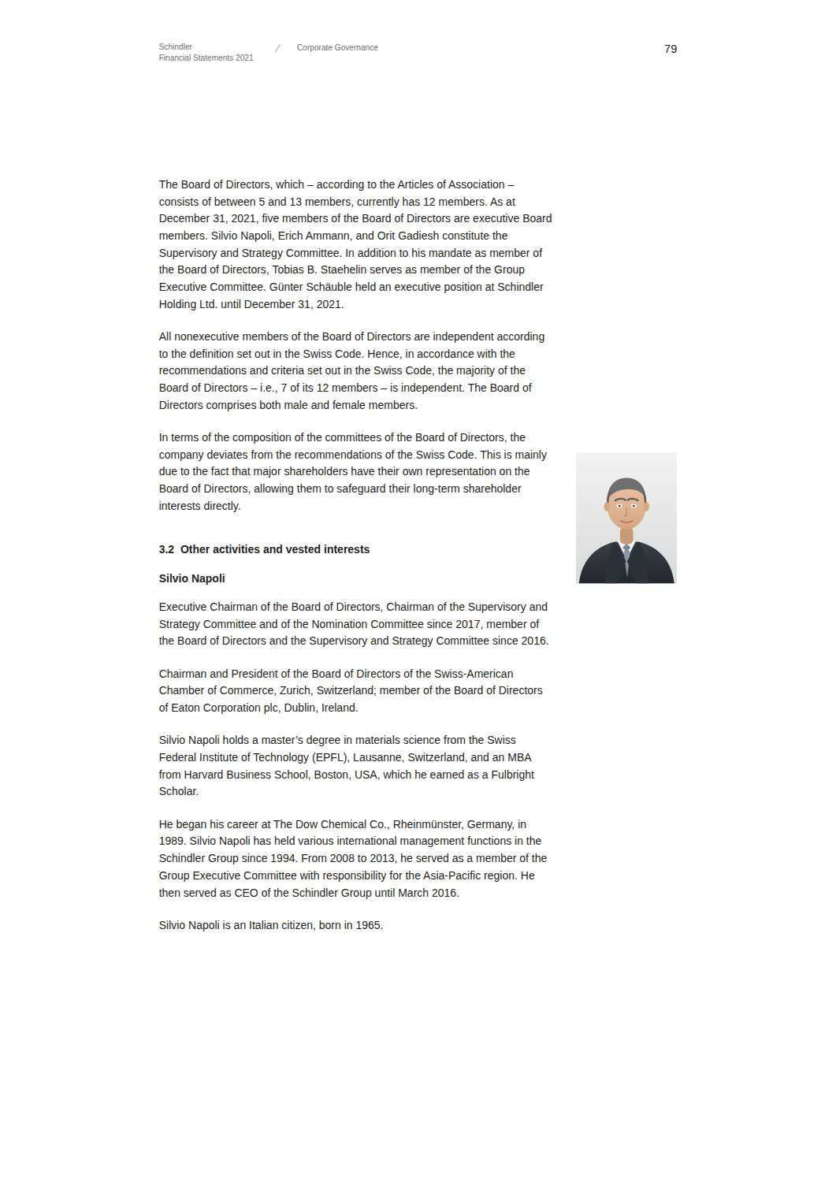Schindler
Financial Statements 2021
∕
Corporate Governance
79
The Board of Directors, which – according to the Articles of Association – consists of between 5 and 13 members, currently has 12 members. As at December 31, 2021, five members of the Board of Directors are executive Board members. Silvio Napoli, Erich Ammann, and Orit Gadiesh constitute the Supervisory and Strategy Committee. In addition to his mandate as member of the Board of Directors, Tobias B. Staehelin serves as member of the Group Executive Committee. Günter Schäuble held an executive position at Schindler Holding Ltd. until December 31, 2021.
All nonexecutive members of the Board of Directors are independent according to the definition set out in the Swiss Code. Hence, in accordance with the recommendations and criteria set out in the Swiss Code, the majority of the Board of Directors – i.e., 7 of its 12 members – is independent. The Board of Directors comprises both male and female members.
In terms of the composition of the committees of the Board of Directors, the company deviates from the recommendations of the Swiss Code. This is mainly due to the fact that major shareholders have their own representation on the Board of Directors, allowing them to safeguard their long-term shareholder interests directly.
3.2 Other activities and vested interests
Silvio Napoli
Executive Chairman of the Board of Directors, Chairman of the Supervisory and Strategy Committee and of the Nomination Committee since 2017, member of the Board of Directors and the Supervisory and Strategy Committee since 2016.
Chairman and President of the Board of Directors of the Swiss-American Chamber of Commerce, Zurich, Switzerland; member of the Board of Directors of Eaton Corporation plc, Dublin, Ireland.
Silvio Napoli holds a master’s degree in materials science from the Swiss Federal Institute of Technology (EPFL), Lausanne, Switzerland, and an MBA from Harvard Business School, Boston, USA, which he earned as a Fulbright Scholar.
He began his career at The Dow Chemical Co., Rheinmünster, Germany, in 1989. Silvio Napoli has held various international management functions in the Schindler Group since 1994. From 2008 to 2013, he served as a member of the Group Executive Committee with responsibility for the Asia-Pacific region. He then served as CEO of the Schindler Group until March 2016.
Silvio Napoli is an Italian citizen, born in 1965.